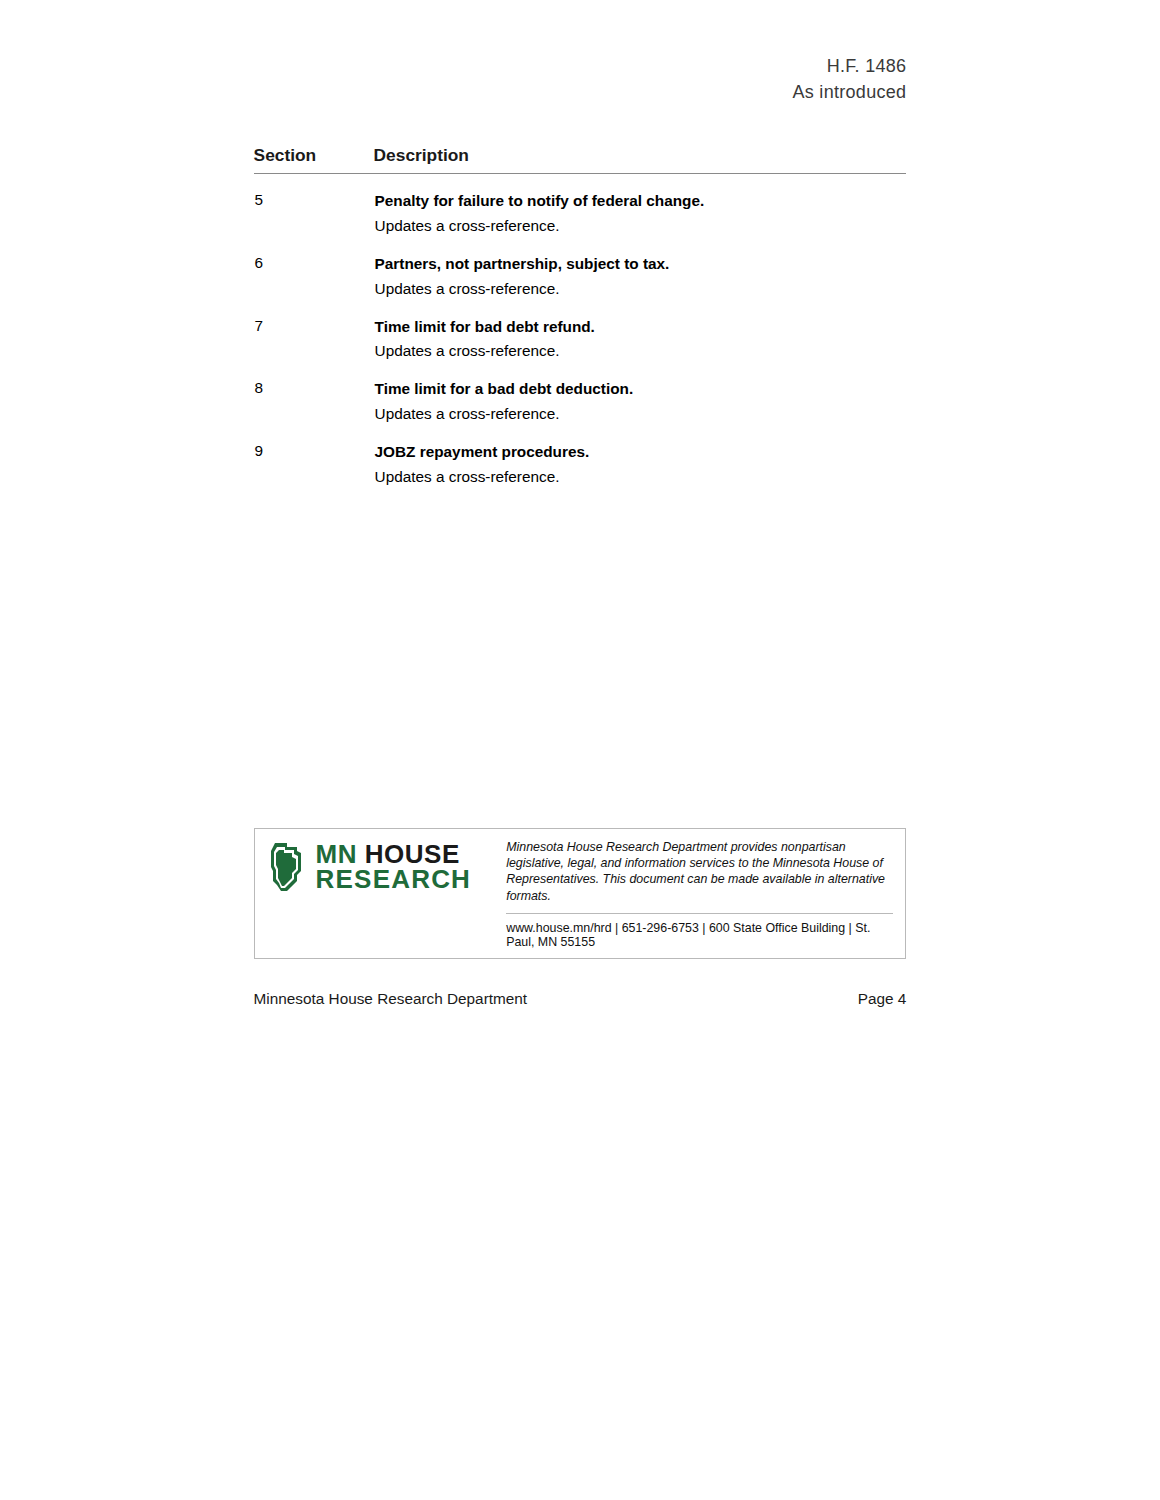H.F. 1486
As introduced
| Section | Description |
| --- | --- |
| 5 | Penalty for failure to notify of federal change. Updates a cross-reference. |
| 6 | Partners, not partnership, subject to tax. Updates a cross-reference. |
| 7 | Time limit for bad debt refund. Updates a cross-reference. |
| 8 | Time limit for a bad debt deduction. Updates a cross-reference. |
| 9 | JOBZ repayment procedures. Updates a cross-reference. |
MN HOUSE
RESEARCH
Minnesota House Research Department provides nonpartisan legislative, legal, and information services to the Minnesota House of Representatives. This document can be made available in alternative formats.
www.house.mn/hrd | 651-296-6753 | 600 State Office Building | St. Paul, MN 55155
Minnesota House Research Department Page 4